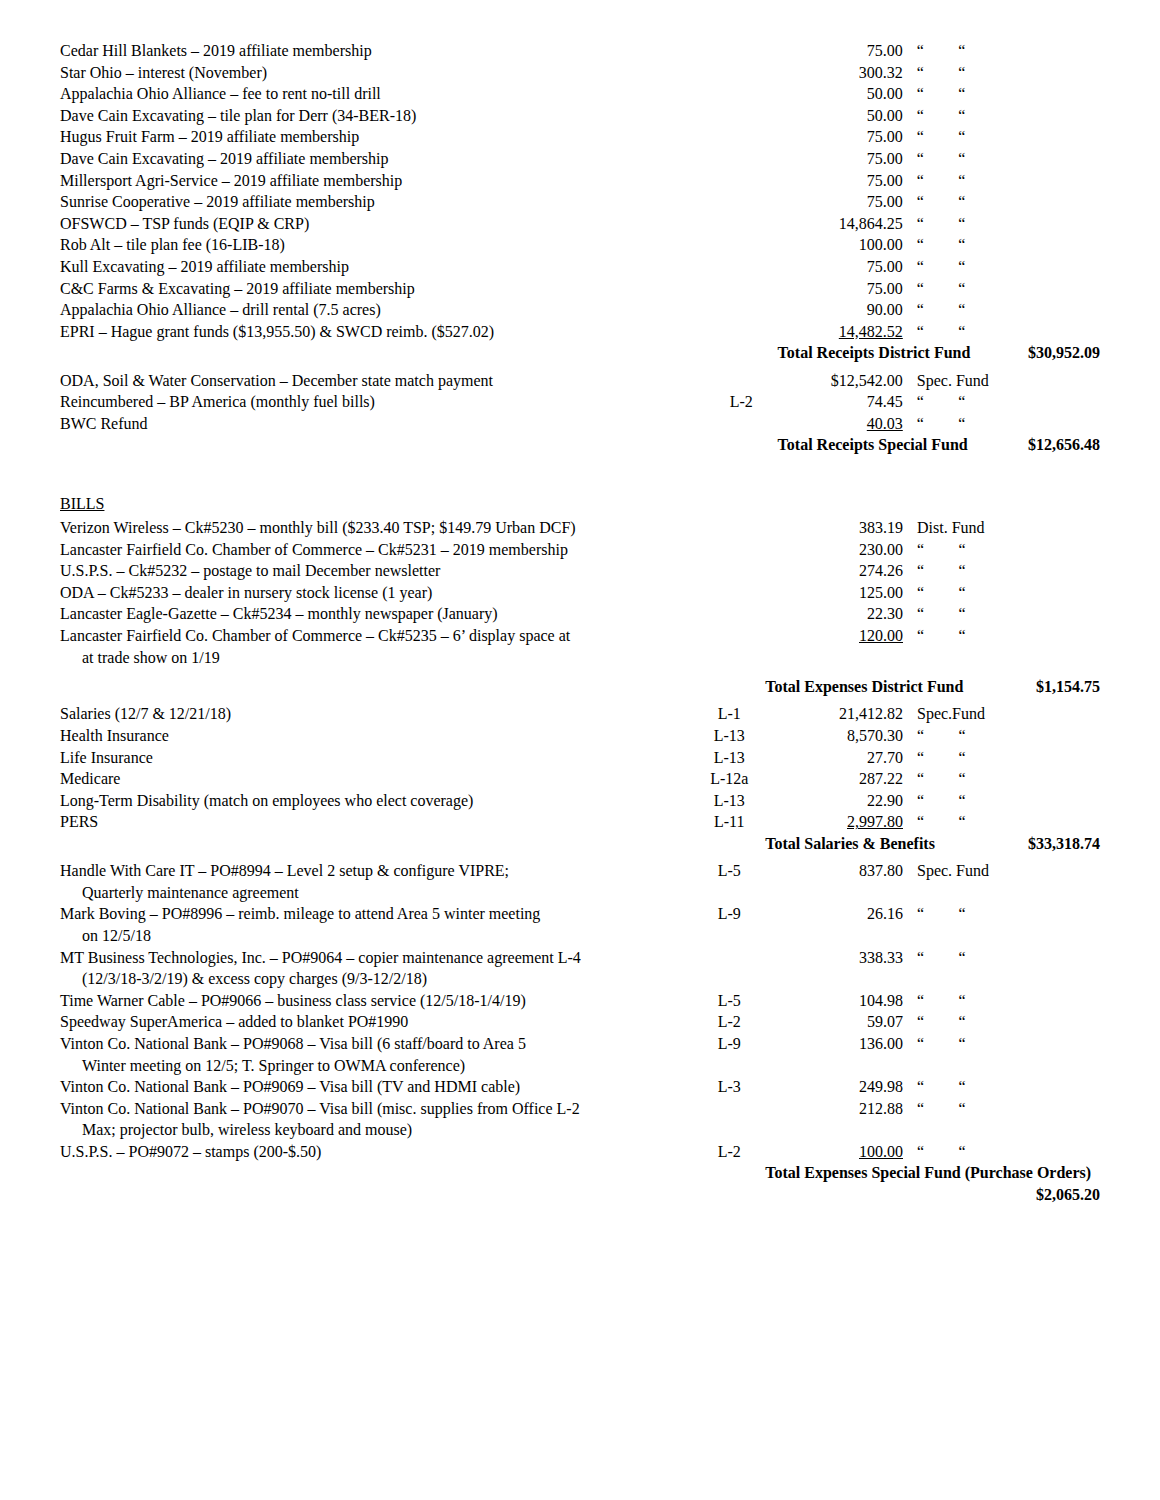| Cedar Hill Blankets – 2019 affiliate membership | | 75.00 | “ “ |
| Star Ohio – interest (November) | | 300.32 | “ “ |
| Appalachia Ohio Alliance – fee to rent no-till drill | | 50.00 | “ “ |
| Dave Cain Excavating – tile plan for Derr (34-BER-18) | | 50.00 | “ “ |
| Hugus Fruit Farm – 2019 affiliate membership | | 75.00 | “ “ |
| Dave Cain Excavating – 2019 affiliate membership | | 75.00 | “ “ |
| Millersport Agri-Service – 2019 affiliate membership | | 75.00 | “ “ |
| Sunrise Cooperative – 2019 affiliate membership | | 75.00 | “ “ |
| OFSWCD – TSP funds (EQIP & CRP) | | 14,864.25 | “ “ |
| Rob Alt – tile plan fee (16-LIB-18) | | 100.00 | “ “ |
| Kull Excavating – 2019 affiliate membership | | 75.00 | “ “ |
| C&C Farms & Excavating – 2019 affiliate membership | | 75.00 | “ “ |
| Appalachia Ohio Alliance – drill rental (7.5 acres) | | 90.00 | “ “ |
| EPRI – Hague grant funds ($13,955.50) & SWCD reimb. ($527.02) | | 14,482.52 | “ “ |
| | | Total Receipts District Fund $30,952.09 |
| ODA, Soil & Water Conservation – December state match payment | | $12,542.00 | Spec. Fund |
| Reincumbered – BP America (monthly fuel bills) | L-2 | 74.45 | “ “ |
| BWC Refund | | 40.03 | “ “ |
| | | Total Receipts Special Fund $12,656.48 |
BILLS
| Verizon Wireless – Ck#5230 – monthly bill ($233.40 TSP; $149.79 Urban DCF) | | 383.19 | Dist. Fund |
| Lancaster Fairfield Co. Chamber of Commerce – Ck#5231 – 2019 membership | | 230.00 | “ “ |
| U.S.P.S. – Ck#5232 – postage to mail December newsletter | | 274.26 | “ “ |
| ODA – Ck#5233 – dealer in nursery stock license (1 year) | | 125.00 | “ “ |
| Lancaster Eagle-Gazette – Ck#5234 – monthly newspaper (January) | | 22.30 | “ “ |
| Lancaster Fairfield Co. Chamber of Commerce – Ck#5235 – 6’ display space at | | 120.00 | “ “ |
| at trade show on 1/19 | | | |
| | | Total Expenses District Fund $1,154.75 |
| Salaries (12/7 & 12/21/18) | L-1 | 21,412.82 | Spec.Fund |
| Health Insurance | L-13 | 8,570.30 | “ “ |
| Life Insurance | L-13 | 27.70 | “ “ |
| Medicare | L-12a | 287.22 | “ “ |
| Long-Term Disability (match on employees who elect coverage) | L-13 | 22.90 | “ “ |
| PERS | L-11 | 2,997.80 | “ “ |
| | | Total Salaries & Benefits $33,318.74 |
| Handle With Care IT – PO#8994 – Level 2 setup & configure VIPRE; | L-5 | 837.80 | Spec. Fund |
| Quarterly maintenance agreement | | | |
| Mark Boving – PO#8996 – reimb. mileage to attend Area 5 winter meeting | L-9 | 26.16 | “ “ |
| on 12/5/18 | | | |
| MT Business Technologies, Inc. – PO#9064 – copier maintenance agreement L-4 | | 338.33 | “ “ |
| (12/3/18-3/2/19) & excess copy charges (9/3-12/2/18) | | | |
| Time Warner Cable – PO#9066 – business class service (12/5/18-1/4/19) | L-5 | 104.98 | “ “ |
| Speedway SuperAmerica – added to blanket PO#1990 | L-2 | 59.07 | “ “ |
| Vinton Co. National Bank – PO#9068 – Visa bill (6 staff/board to Area 5 | L-9 | 136.00 | “ “ |
| Winter meeting on 12/5; T. Springer to OWMA conference) | | | |
| Vinton Co. National Bank – PO#9069 – Visa bill (TV and HDMI cable) | L-3 | 249.98 | “ “ |
| Vinton Co. National Bank – PO#9070 – Visa bill (misc. supplies from Office L-2 | | 212.88 | “ “ |
| Max; projector bulb, wireless keyboard and mouse) | | | |
| U.S.P.S. – PO#9072 – stamps (200-$.50) | L-2 | 100.00 | “ “ |
| | | Total Expenses Special Fund (Purchase Orders) $2,065.20 |